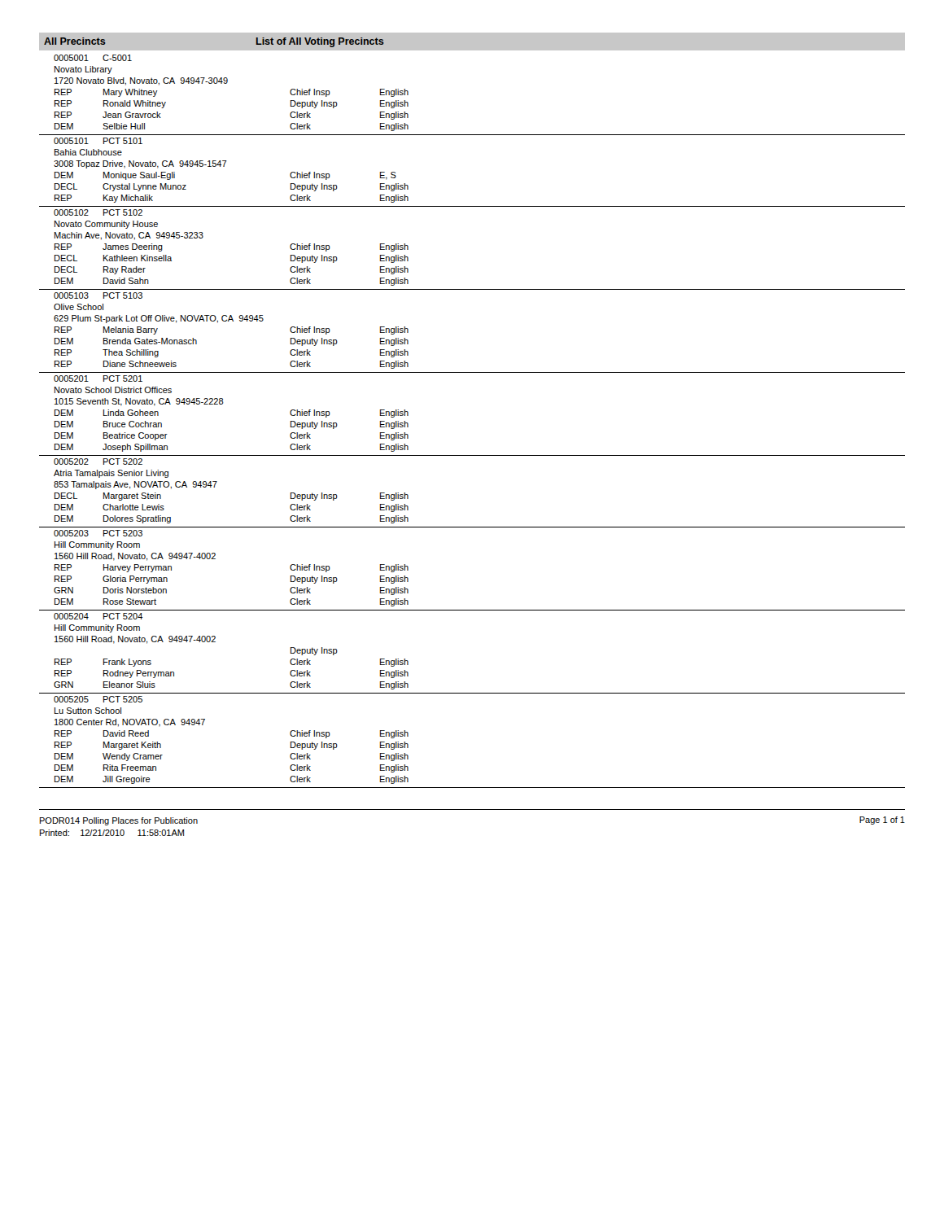All Precincts List of All Voting Precincts
| 0005001 | C-5001 | | | |
| Novato Library |
| 1720 Novato Blvd, Novato, CA 94947-3049 |
| REP | Mary Whitney | Chief Insp | English | |
| REP | Ronald Whitney | Deputy Insp | English | |
| REP | Jean Gravrock | Clerk | English | |
| DEM | Selbie Hull | Clerk | English | |
| 0005101 | PCT 5101 | | | |
| Bahia Clubhouse |
| 3008 Topaz Drive, Novato, CA 94945-1547 |
| DEM | Monique Saul-Egli | Chief Insp | E, S | |
| DECL | Crystal Lynne Munoz | Deputy Insp | English | |
| REP | Kay Michalik | Clerk | English | |
| 0005102 | PCT 5102 | | | |
| Novato Community House |
| Machin Ave, Novato, CA 94945-3233 |
| REP | James Deering | Chief Insp | English | |
| DECL | Kathleen Kinsella | Deputy Insp | English | |
| DECL | Ray Rader | Clerk | English | |
| DEM | David Sahn | Clerk | English | |
| 0005103 | PCT 5103 | | | |
| Olive School |
| 629 Plum St-park Lot Off Olive, NOVATO, CA 94945 |
| REP | Melania Barry | Chief Insp | English | |
| DEM | Brenda Gates-Monasch | Deputy Insp | English | |
| REP | Thea Schilling | Clerk | English | |
| REP | Diane Schneeweis | Clerk | English | |
| 0005201 | PCT 5201 | | | |
| Novato School District Offices |
| 1015 Seventh St, Novato, CA 94945-2228 |
| DEM | Linda Goheen | Chief Insp | English | |
| DEM | Bruce Cochran | Deputy Insp | English | |
| DEM | Beatrice Cooper | Clerk | English | |
| DEM | Joseph Spillman | Clerk | English | |
| 0005202 | PCT 5202 | | | |
| Atria Tamalpais Senior Living |
| 853 Tamalpais Ave, NOVATO, CA 94947 |
| DECL | Margaret Stein | Deputy Insp | English | |
| DEM | Charlotte Lewis | Clerk | English | |
| DEM | Dolores Spratling | Clerk | English | |
| 0005203 | PCT 5203 | | | |
| Hill Community Room |
| 1560 Hill Road, Novato, CA 94947-4002 |
| REP | Harvey Perryman | Chief Insp | English | |
| REP | Gloria Perryman | Deputy Insp | English | |
| GRN | Doris Norstebon | Clerk | English | |
| DEM | Rose Stewart | Clerk | English | |
| 0005204 | PCT 5204 | | | |
| Hill Community Room |
| 1560 Hill Road, Novato, CA 94947-4002 |
| | | Deputy Insp | | |
| REP | Frank Lyons | Clerk | English | |
| REP | Rodney Perryman | Clerk | English | |
| GRN | Eleanor Sluis | Clerk | English | |
| 0005205 | PCT 5205 | | | |
| Lu Sutton School |
| 1800 Center Rd, NOVATO, CA 94947 |
| REP | David Reed | Chief Insp | English | |
| REP | Margaret Keith | Deputy Insp | English | |
| DEM | Wendy Cramer | Clerk | English | |
| DEM | Rita Freeman | Clerk | English | |
| DEM | Jill Gregoire | Clerk | English | |
PODR014 Polling Places for Publication
Printed: 12/21/2010 11:58:01AM
Page 1 of 1